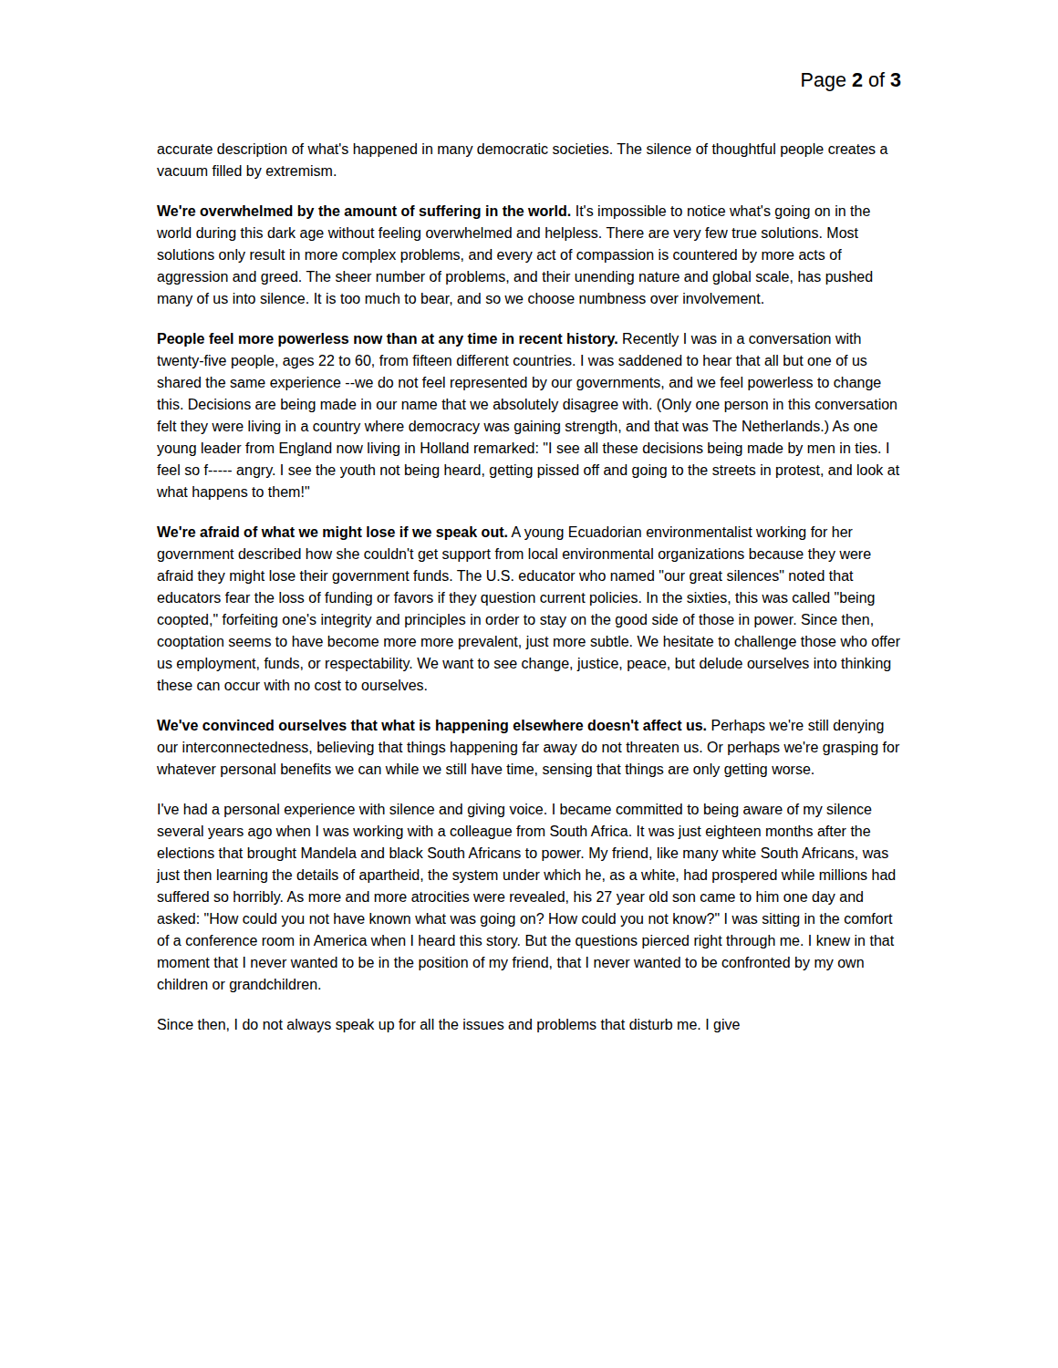Page 2 of 3
accurate description of what's happened in many democratic societies. The silence of thoughtful people creates a vacuum filled by extremism.
We're overwhelmed by the amount of suffering in the world. It's impossible to notice what's going on in the world during this dark age without feeling overwhelmed and helpless. There are very few true solutions. Most solutions only result in more complex problems, and every act of compassion is countered by more acts of aggression and greed. The sheer number of problems, and their unending nature and global scale, has pushed many of us into silence. It is too much to bear, and so we choose numbness over involvement.
People feel more powerless now than at any time in recent history. Recently I was in a conversation with twenty-five people, ages 22 to 60, from fifteen different countries. I was saddened to hear that all but one of us shared the same experience --we do not feel represented by our governments, and we feel powerless to change this. Decisions are being made in our name that we absolutely disagree with. (Only one person in this conversation felt they were living in a country where democracy was gaining strength, and that was The Netherlands.) As one young leader from England now living in Holland remarked: "I see all these decisions being made by men in ties. I feel so f----- angry. I see the youth not being heard, getting pissed off and going to the streets in protest, and look at what happens to them!"
We're afraid of what we might lose if we speak out. A young Ecuadorian environmentalist working for her government described how she couldn't get support from local environmental organizations because they were afraid they might lose their government funds. The U.S. educator who named "our great silences" noted that educators fear the loss of funding or favors if they question current policies. In the sixties, this was called "being coopted," forfeiting one's integrity and principles in order to stay on the good side of those in power. Since then, cooptation seems to have become more more prevalent, just more subtle. We hesitate to challenge those who offer us employment, funds, or respectability. We want to see change, justice, peace, but delude ourselves into thinking these can occur with no cost to ourselves.
We've convinced ourselves that what is happening elsewhere doesn't affect us. Perhaps we're still denying our interconnectedness, believing that things happening far away do not threaten us. Or perhaps we're grasping for whatever personal benefits we can while we still have time, sensing that things are only getting worse.
I've had a personal experience with silence and giving voice. I became committed to being aware of my silence several years ago when I was working with a colleague from South Africa. It was just eighteen months after the elections that brought Mandela and black South Africans to power. My friend, like many white South Africans, was just then learning the details of apartheid, the system under which he, as a white, had prospered while millions had suffered so horribly. As more and more atrocities were revealed, his 27 year old son came to him one day and asked: "How could you not have known what was going on? How could you not know?" I was sitting in the comfort of a conference room in America when I heard this story. But the questions pierced right through me. I knew in that moment that I never wanted to be in the position of my friend, that I never wanted to be confronted by my own children or grandchildren.
Since then, I do not always speak up for all the issues and problems that disturb me. I give